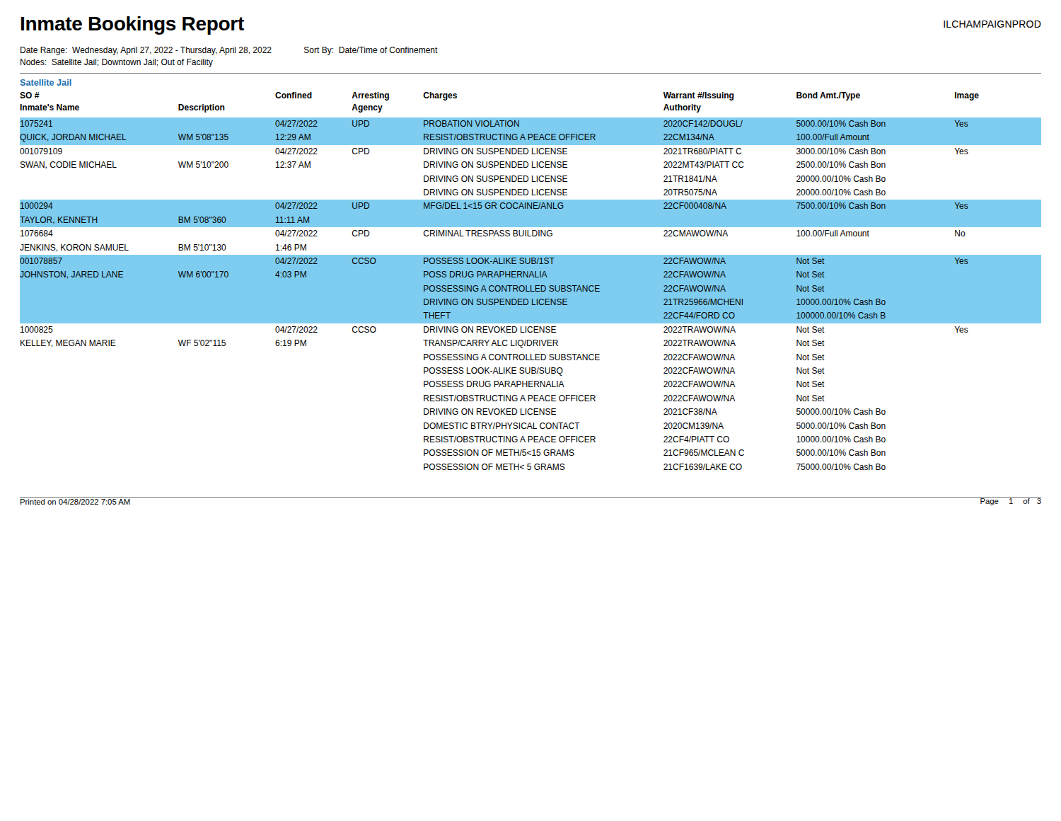ILCHAMPAIGNPROD
Inmate Bookings Report
Date Range: Wednesday, April 27, 2022 - Thursday, April 28, 2022 Sort By: Date/Time of Confinement
Nodes: Satellite Jail; Downtown Jail; Out of Facility
Satellite Jail
| SO # | | Confined | Arresting | Charges | Warrant #/Issuing | Bond Amt./Type | Image |
| --- | --- | --- | --- | --- | --- | --- | --- |
| Inmate's Name | Description | | Agency | | Authority | | |
| 1075241 | | 04/27/2022 | UPD | PROBATION VIOLATION | 2020CF142/DOUGL/ | 5000.00/10% Cash Bon | Yes |
| QUICK, JORDAN MICHAEL | WM 5'08"135 | 12:29 AM | | RESIST/OBSTRUCTING A PEACE OFFICER | 22CM134/NA | 100.00/Full Amount | |
| 001079109 | | 04/27/2022 | CPD | DRIVING ON SUSPENDED LICENSE | 2021TR680/PIATT C | 3000.00/10% Cash Bon | Yes |
| SWAN, CODIE MICHAEL | WM 5'10"200 | 12:37 AM | | DRIVING ON SUSPENDED LICENSE | 2022MT43/PIATT CC | 2500.00/10% Cash Bon | |
| | | | | DRIVING ON SUSPENDED LICENSE | 21TR1841/NA | 20000.00/10% Cash Bo | |
| | | | | DRIVING ON SUSPENDED LICENSE | 20TR5075/NA | 20000.00/10% Cash Bo | |
| 1000294 | | 04/27/2022 | UPD | MFG/DEL 1<15 GR COCAINE/ANLG | 22CF000408/NA | 7500.00/10% Cash Bon | Yes |
| TAYLOR, KENNETH | BM 5'08"360 | 11:11 AM | | | | | |
| 1076684 | | 04/27/2022 | CPD | CRIMINAL TRESPASS BUILDING | 22CMAWOW/NA | 100.00/Full Amount | No |
| JENKINS, KORON SAMUEL | BM 5'10"130 | 1:46 PM | | | | | |
| 001078857 | | 04/27/2022 | CCSO | POSSESS LOOK-ALIKE SUB/1ST | 22CFAWOW/NA | Not Set | Yes |
| JOHNSTON, JARED LANE | WM 6'00"170 | 4:03 PM | | POSS DRUG PARAPHERNALIA | 22CFAWOW/NA | Not Set | |
| | | | | POSSESSING A CONTROLLED SUBSTANCE | 22CFAWOW/NA | Not Set | |
| | | | | DRIVING ON SUSPENDED LICENSE | 21TR25966/MCHENI | 10000.00/10% Cash Bo | |
| | | | | THEFT | 22CF44/FORD CO | 100000.00/10% Cash B | |
| 1000825 | | 04/27/2022 | CCSO | DRIVING ON REVOKED LICENSE | 2022TRAWOW/NA | Not Set | Yes |
| KELLEY, MEGAN MARIE | WF 5'02"115 | 6:19 PM | | TRANSP/CARRY ALC LIQ/DRIVER | 2022TRAWOW/NA | Not Set | |
| | | | | POSSESSING A CONTROLLED SUBSTANCE | 2022CFAWOW/NA | Not Set | |
| | | | | POSSESS LOOK-ALIKE SUB/SUBQ | 2022CFAWOW/NA | Not Set | |
| | | | | POSSESS DRUG PARAPHERNALIA | 2022CFAWOW/NA | Not Set | |
| | | | | RESIST/OBSTRUCTING A PEACE OFFICER | 2022CFAWOW/NA | Not Set | |
| | | | | DRIVING ON REVOKED LICENSE | 2021CF38/NA | 50000.00/10% Cash Bo | |
| | | | | DOMESTIC BTRY/PHYSICAL CONTACT | 2020CM139/NA | 5000.00/10% Cash Bon | |
| | | | | RESIST/OBSTRUCTING A PEACE OFFICER | 22CF4/PIATT CO | 10000.00/10% Cash Bo | |
| | | | | POSSESSION OF METH/5<15 GRAMS | 21CF965/MCLEAN C | 5000.00/10% Cash Bon | |
| | | | | POSSESSION OF METH< 5 GRAMS | 21CF1639/LAKE CO | 75000.00/10% Cash Bo | |
Printed on 04/28/2022 7:05 AM Page1of 3